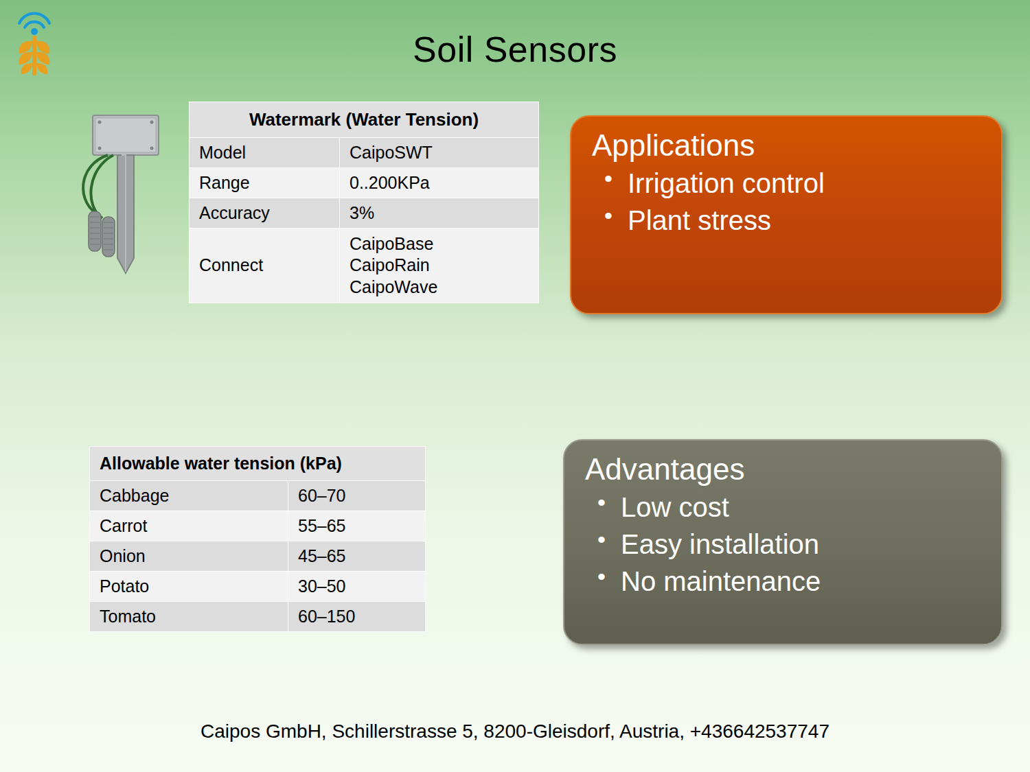Soil Sensors
| Watermark (Water Tension) |
| --- |
| Model | CaipoSWT |
| Range | 0..200KPa |
| Accuracy | 3% |
| Connect | CaipoBase CaipoRain CaipoWave |
Applications
Irrigation control
Plant stress
| Allowable water tension (kPa) |
| --- |
| Cabbage | 60–70 |
| Carrot | 55–65 |
| Onion | 45–65 |
| Potato | 30–50 |
| Tomato | 60–150 |
Advantages
Low cost
Easy installation
No maintenance
Caipos GmbH, Schillerstrasse 5, 8200-Gleisdorf, Austria, +436642537747